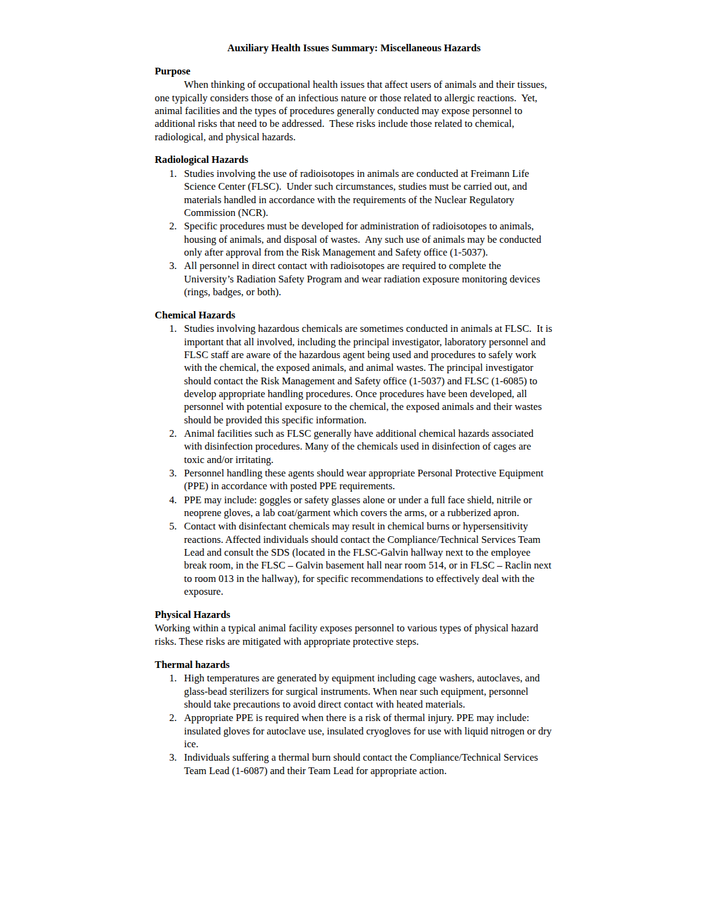Auxiliary Health Issues Summary: Miscellaneous Hazards
Purpose
When thinking of occupational health issues that affect users of animals and their tissues, one typically considers those of an infectious nature or those related to allergic reactions. Yet, animal facilities and the types of procedures generally conducted may expose personnel to additional risks that need to be addressed. These risks include those related to chemical, radiological, and physical hazards.
Radiological Hazards
Studies involving the use of radioisotopes in animals are conducted at Freimann Life Science Center (FLSC). Under such circumstances, studies must be carried out, and materials handled in accordance with the requirements of the Nuclear Regulatory Commission (NCR).
Specific procedures must be developed for administration of radioisotopes to animals, housing of animals, and disposal of wastes. Any such use of animals may be conducted only after approval from the Risk Management and Safety office (1-5037).
All personnel in direct contact with radioisotopes are required to complete the University’s Radiation Safety Program and wear radiation exposure monitoring devices (rings, badges, or both).
Chemical Hazards
Studies involving hazardous chemicals are sometimes conducted in animals at FLSC. It is important that all involved, including the principal investigator, laboratory personnel and FLSC staff are aware of the hazardous agent being used and procedures to safely work with the chemical, the exposed animals, and animal wastes. The principal investigator should contact the Risk Management and Safety office (1-5037) and FLSC (1-6085) to develop appropriate handling procedures. Once procedures have been developed, all personnel with potential exposure to the chemical, the exposed animals and their wastes should be provided this specific information.
Animal facilities such as FLSC generally have additional chemical hazards associated with disinfection procedures. Many of the chemicals used in disinfection of cages are toxic and/or irritating.
Personnel handling these agents should wear appropriate Personal Protective Equipment (PPE) in accordance with posted PPE requirements.
PPE may include: goggles or safety glasses alone or under a full face shield, nitrile or neoprene gloves, a lab coat/garment which covers the arms, or a rubberized apron.
Contact with disinfectant chemicals may result in chemical burns or hypersensitivity reactions. Affected individuals should contact the Compliance/Technical Services Team Lead and consult the SDS (located in the FLSC-Galvin hallway next to the employee break room, in the FLSC – Galvin basement hall near room 514, or in FLSC – Raclin next to room 013 in the hallway), for specific recommendations to effectively deal with the exposure.
Physical Hazards
Working within a typical animal facility exposes personnel to various types of physical hazard risks. These risks are mitigated with appropriate protective steps.
Thermal hazards
High temperatures are generated by equipment including cage washers, autoclaves, and glass-bead sterilizers for surgical instruments. When near such equipment, personnel should take precautions to avoid direct contact with heated materials.
Appropriate PPE is required when there is a risk of thermal injury. PPE may include: insulated gloves for autoclave use, insulated cryogloves for use with liquid nitrogen or dry ice.
Individuals suffering a thermal burn should contact the Compliance/Technical Services Team Lead (1-6087) and their Team Lead for appropriate action.